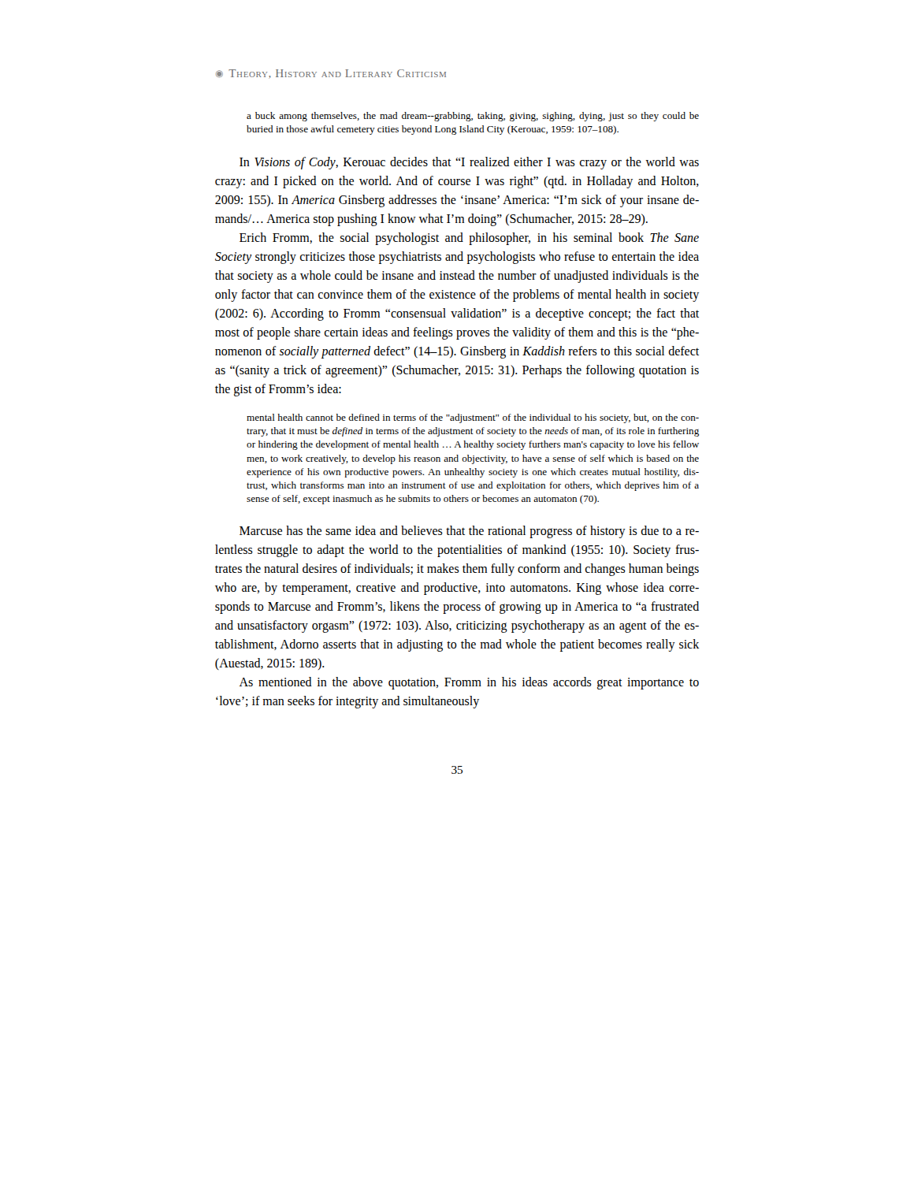◉Theory, History and Literary Criticism
a buck among themselves, the mad dream--grabbing, taking, giving, sighing, dying, just so they could be buried in those awful cemetery cities beyond Long Island City (Kerouac, 1959: 107–108).
In Visions of Cody, Kerouac decides that “I realized either I was crazy or the world was crazy: and I picked on the world. And of course I was right” (qtd. in Holladay and Holton, 2009: 155). In America Ginsberg addresses the ‘insane’ America: “I’m sick of your insane demands/… America stop pushing I know what I’m doing” (Schumacher, 2015: 28–29).
Erich Fromm, the social psychologist and philosopher, in his seminal book The Sane Society strongly criticizes those psychiatrists and psychologists who refuse to entertain the idea that society as a whole could be insane and instead the number of unadjusted individuals is the only factor that can convince them of the existence of the problems of mental health in society (2002: 6). According to Fromm “consensual validation” is a deceptive concept; the fact that most of people share certain ideas and feelings proves the validity of them and this is the “phenomenon of socially patterned defect” (14–15). Ginsberg in Kaddish refers to this social defect as “(sanity a trick of agreement)” (Schumacher, 2015: 31). Perhaps the following quotation is the gist of Fromm’s idea:
mental health cannot be defined in terms of the "adjustment" of the individual to his society, but, on the contrary, that it must be defined in terms of the adjustment of society to the needs of man, of its role in furthering or hindering the development of mental health … A healthy society furthers man's capacity to love his fellow men, to work creatively, to develop his reason and objectivity, to have a sense of self which is based on the experience of his own productive powers. An unhealthy society is one which creates mutual hostility, distrust, which transforms man into an instrument of use and exploitation for others, which deprives him of a sense of self, except inasmuch as he submits to others or becomes an automaton (70).
Marcuse has the same idea and believes that the rational progress of history is due to a relentless struggle to adapt the world to the potentialities of mankind (1955: 10). Society frustrates the natural desires of individuals; it makes them fully conform and changes human beings who are, by temperament, creative and productive, into automatons. King whose idea corresponds to Marcuse and Fromm’s, likens the process of growing up in America to “a frustrated and unsatisfactory orgasm” (1972: 103). Also, criticizing psychotherapy as an agent of the establishment, Adorno asserts that in adjusting to the mad whole the patient becomes really sick (Auestad, 2015: 189).
As mentioned in the above quotation, Fromm in his ideas accords great importance to ‘love’; if man seeks for integrity and simultaneously
35